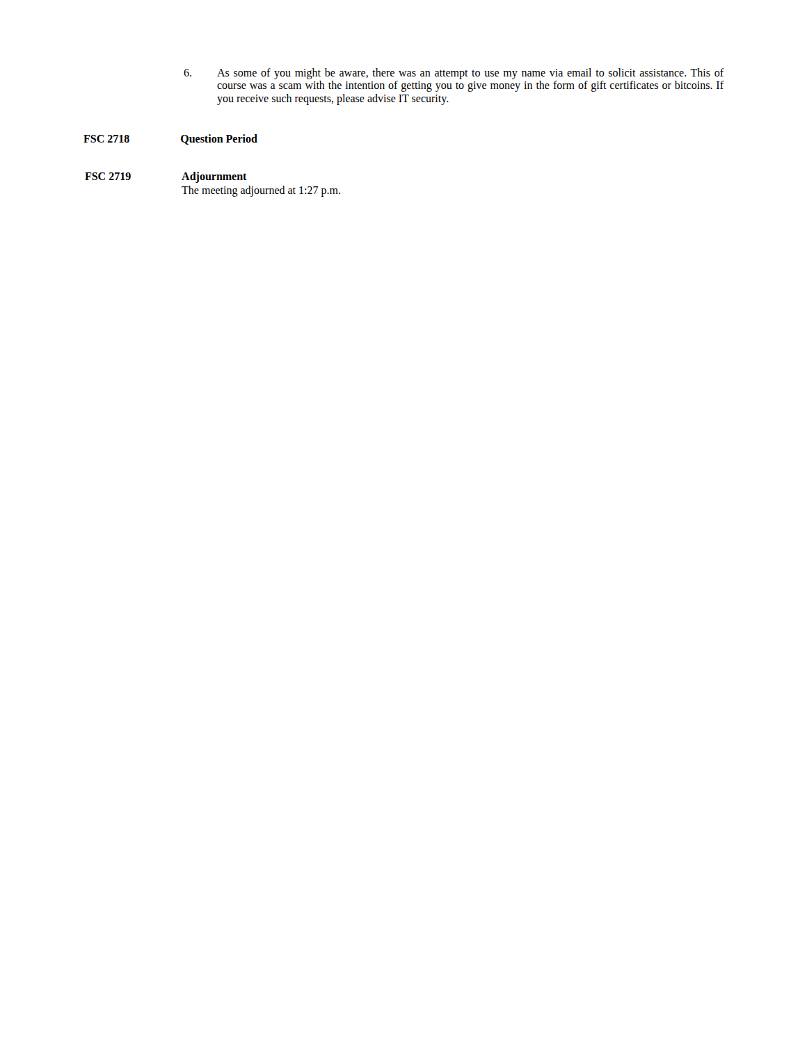6.
As some of you might be aware, there was an attempt to use my name via email to solicit assistance. This of course was a scam with the intention of getting you to give money in the form of gift certificates or bitcoins. If you receive such requests, please advise IT security.
FSC 2718
Question Period
FSC 2719
Adjournment
The meeting adjourned at 1:27 p.m.